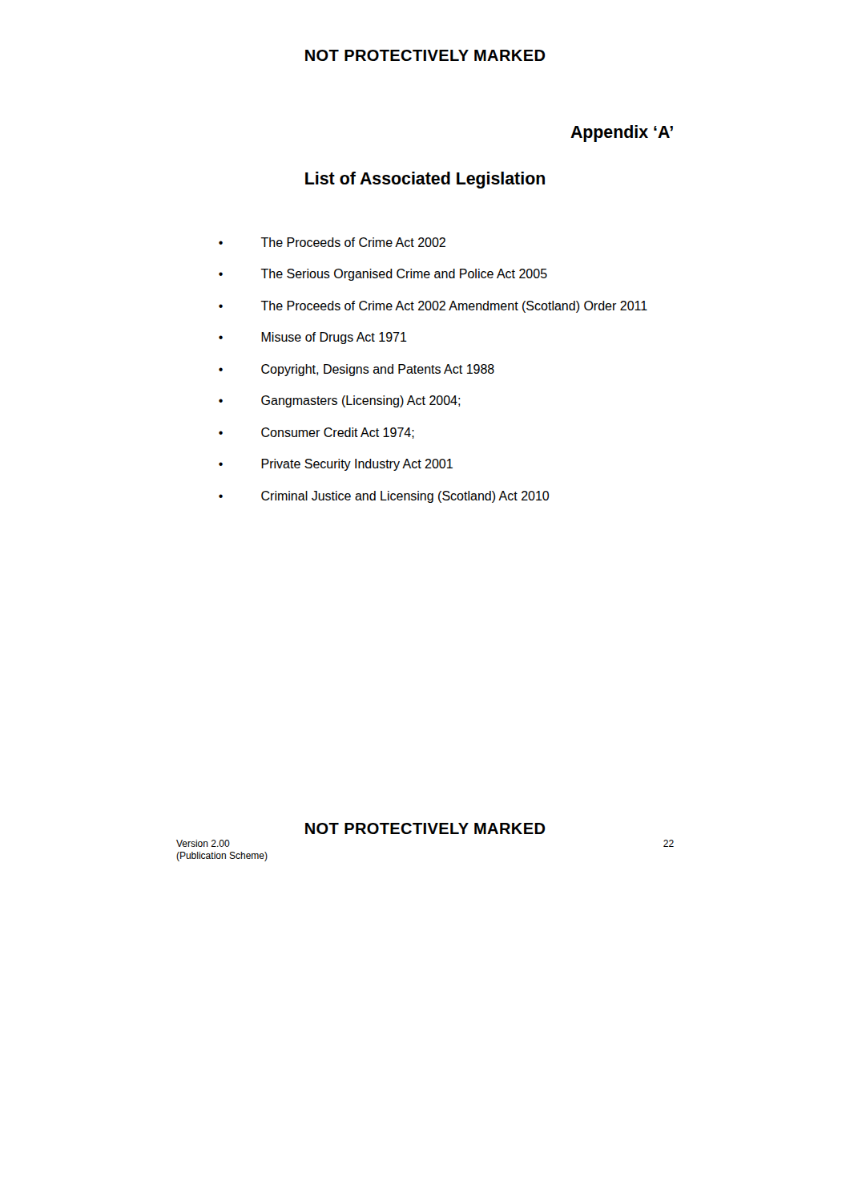NOT PROTECTIVELY MARKED
Appendix ‘A’
List of Associated Legislation
The Proceeds of Crime Act 2002
The Serious Organised Crime and Police Act 2005
The Proceeds of Crime Act 2002 Amendment (Scotland) Order 2011
Misuse of Drugs Act 1971
Copyright, Designs and Patents Act 1988
Gangmasters (Licensing) Act 2004;
Consumer Credit Act 1974;
Private Security Industry Act 2001
Criminal Justice and Licensing (Scotland) Act 2010
NOT PROTECTIVELY MARKED
Version 2.00
(Publication Scheme)
22